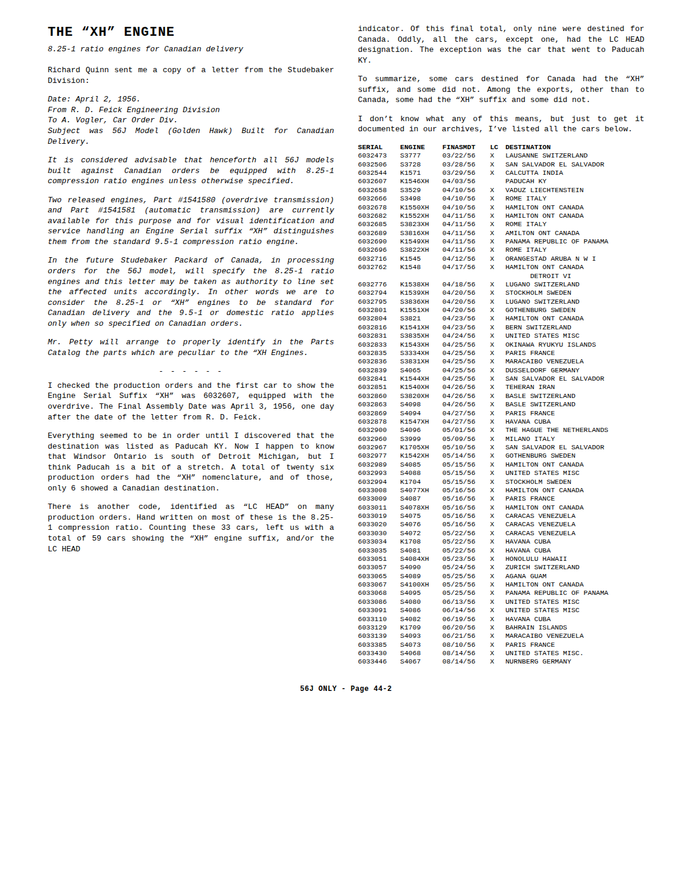THE “XH” ENGINE
8.25-1 ratio engines for Canadian delivery
Richard Quinn sent me a copy of a letter from the Studebaker Division:
Date: April 2, 1956.
From R. D. Feick Engineering Division
To A. Vogler, Car Order Div.
Subject was 56J Model (Golden Hawk) Built for Canadian Delivery.
It is considered advisable that henceforth all 56J models built against Canadian orders be equipped with 8.25-1 compression ratio engines unless otherwise specified.
Two released engines, Part #1541580 (overdrive transmission) and Part #1541581 (automatic transmission) are currently available for this purpose and for visual identification and service handling an Engine Serial suffix “XH” distinguishes them from the standard 9.5-1 compression ratio engine.
In the future Studebaker Packard of Canada, in processing orders for the 56J model, will specify the 8.25-1 ratio engines and this letter may be taken as authority to line set the affected units accordingly. In other words we are to consider the 8.25-1 or “XH” engines to be standard for Canadian delivery and the 9.5-1 or domestic ratio applies only when so specified on Canadian orders.
Mr. Petty will arrange to properly identify in the Parts Catalog the parts which are peculiar to the “XH Engines.
- - - - - -
I checked the production orders and the first car to show the Engine Serial Suffix “XH” was 6032607, equipped with the overdrive. The Final Assembly Date was April 3, 1956, one day after the date of the letter from R. D. Feick.
Everything seemed to be in order until I discovered that the destination was listed as Paducah KY. Now I happen to know that Windsor Ontario is south of Detroit Michigan, but I think Paducah is a bit of a stretch. A total of twenty six production orders had the “XH” nomenclature, and of those, only 6 showed a Canadian destination.
There is another code, identified as “LC HEAD” on many production orders. Hand written on most of these is the 8.25-1 compression ratio. Counting these 33 cars, left us with a total of 59 cars showing the “XH” engine suffix, and/or the LC HEAD
indicator. Of this final total, only nine were destined for Canada. Oddly, all the cars, except one, had the LC HEAD designation. The exception was the car that went to Paducah KY.
To summarize, some cars destined for Canada had the “XH” suffix, and some did not. Among the exports, other than to Canada, some had the “XH” suffix and some did not.
I don’t know what any of this means, but just to get it documented in our archives, I’ve listed all the cars below.
| SERIAL | ENGINE | FINASMDT | LC | DESTINATION |
| --- | --- | --- | --- | --- |
| 6032473 | S3777 | 03/22/56 | X | LAUSANNE SWITZERLAND |
| 6032506 | S3728 | 03/28/56 | X | SAN SALVADOR EL SALVADOR |
| 6032544 | K1571 | 03/29/56 | X | CALCUTTA INDIA |
| 6032607 | K1546XH | 04/03/56 | | PADUCAH KY |
| 6032658 | S3529 | 04/10/56 | X | VADUZ LIECHTENSTEIN |
| 6032666 | S3498 | 04/10/56 | X | ROME ITALY |
| 6032678 | K1550XH | 04/10/56 | X | HAMILTON ONT CANADA |
| 6032682 | K1552XH | 04/11/56 | X | HAMILTON ONT CANADA |
| 6032685 | S3823XH | 04/11/56 | X | ROME ITALY |
| 6032689 | S3816XH | 04/11/56 | X | AMILTON ONT CANADA |
| 6032690 | K1549XH | 04/11/56 | X | PANAMA REPUBLIC OF PANAMA |
| 6032696 | S3822XH | 04/11/56 | X | ROME ITALY |
| 6032716 | K1545 | 04/12/56 | X | ORANGESTAD ARUBA N W I |
| 6032762 | K1548 | 04/17/56 | X | HAMILTON ONT CANADA |
| | | | | DETROIT VI |
| 6032776 | K1538XH | 04/18/56 | X | LUGANO SWITZERLAND |
| 6032794 | K1539XH | 04/20/56 | X | STOCKHOLM SWEDEN |
| 6032795 | S3836XH | 04/20/56 | X | LUGANO SWITZERLAND |
| 6032801 | K1551XH | 04/20/56 | X | GOTHENBURG SWEDEN |
| 6032804 | S3821 | 04/23/56 | X | HAMILTON ONT CANADA |
| 6032816 | K1541XH | 04/23/56 | X | BERN SWITZERLAND |
| 6032831 | S3835XH | 04/24/56 | X | UNITED STATES MISC |
| 6032833 | K1543XH | 04/25/56 | X | OKINAWA RYUKYU ISLANDS |
| 6032835 | S3334XH | 04/25/56 | X | PARIS FRANCE |
| 6032836 | S3831XH | 04/25/56 | X | MARACAIBO VENEZUELA |
| 6032839 | S4065 | 04/25/56 | X | DUSSELDORF GERMANY |
| 6032841 | K1544XH | 04/25/56 | X | SAN SALVADOR EL SALVADOR |
| 6032851 | K1540XH | 04/26/56 | X | TEHERAN IRAN |
| 6032860 | S3820XH | 04/26/56 | X | BASLE SWITZERLAND |
| 6032863 | S4098 | 04/26/56 | X | BASLE SWITZERLAND |
| 6032869 | S4094 | 04/27/56 | X | PARIS FRANCE |
| 6032878 | K1547XH | 04/27/56 | X | HAVANA CUBA |
| 6032900 | S4096 | 05/01/56 | X | THE HAGUE THE NETHERLANDS |
| 6032960 | S3999 | 05/09/56 | X | MILANO ITALY |
| 6032967 | K1705XH | 05/10/56 | X | SAN SALVADOR EL SALVADOR |
| 6032977 | K1542XH | 05/14/56 | X | GOTHENBURG SWEDEN |
| 6032989 | S4085 | 05/15/56 | X | HAMILTON ONT CANADA |
| 6032993 | S4088 | 05/15/56 | X | UNITED STATES MISC |
| 6032994 | K1704 | 05/15/56 | X | STOCKHOLM SWEDEN |
| 6033008 | S4077XH | 05/16/56 | X | HAMILTON ONT CANADA |
| 6033009 | S4087 | 05/16/56 | X | PARIS FRANCE |
| 6033011 | S4078XH | 05/16/56 | X | HAMILTON ONT CANADA |
| 6033019 | S4075 | 05/16/56 | X | CARACAS VENEZUELA |
| 6033020 | S4076 | 05/16/56 | X | CARACAS VENEZUELA |
| 6033030 | S4072 | 05/22/56 | X | CARACAS VENEZUELA |
| 6033034 | K1708 | 05/22/56 | X | HAVANA CUBA |
| 6033035 | S4081 | 05/22/56 | X | HAVANA CUBA |
| 6033051 | S4084XH | 05/23/56 | X | HONOLULU HAWAII |
| 6033057 | S4090 | 05/24/56 | X | ZURICH SWITZERLAND |
| 6033065 | S4089 | 05/25/56 | X | AGANA GUAM |
| 6033067 | S4100XH | 05/25/56 | X | HAMILTON ONT CANADA |
| 6033068 | S4095 | 05/25/56 | X | PANAMA REPUBLIC OF PANAMA |
| 6033086 | S4080 | 06/13/56 | X | UNITED STATES MISC |
| 6033091 | S4086 | 06/14/56 | X | UNITED STATES MISC |
| 6033110 | S4082 | 06/19/56 | X | HAVANA CUBA |
| 6033129 | K1709 | 06/20/56 | X | BAHRAIN ISLANDS |
| 6033139 | S4093 | 06/21/56 | X | MARACAIBO VENEZUELA |
| 6033385 | S4073 | 08/10/56 | X | PARIS FRANCE |
| 6033430 | S4068 | 08/14/56 | X | UNITED STATES MISC. |
| 6033446 | S4067 | 08/14/56 | X | NURNBERG GERMANY |
56J ONLY - Page 44-2